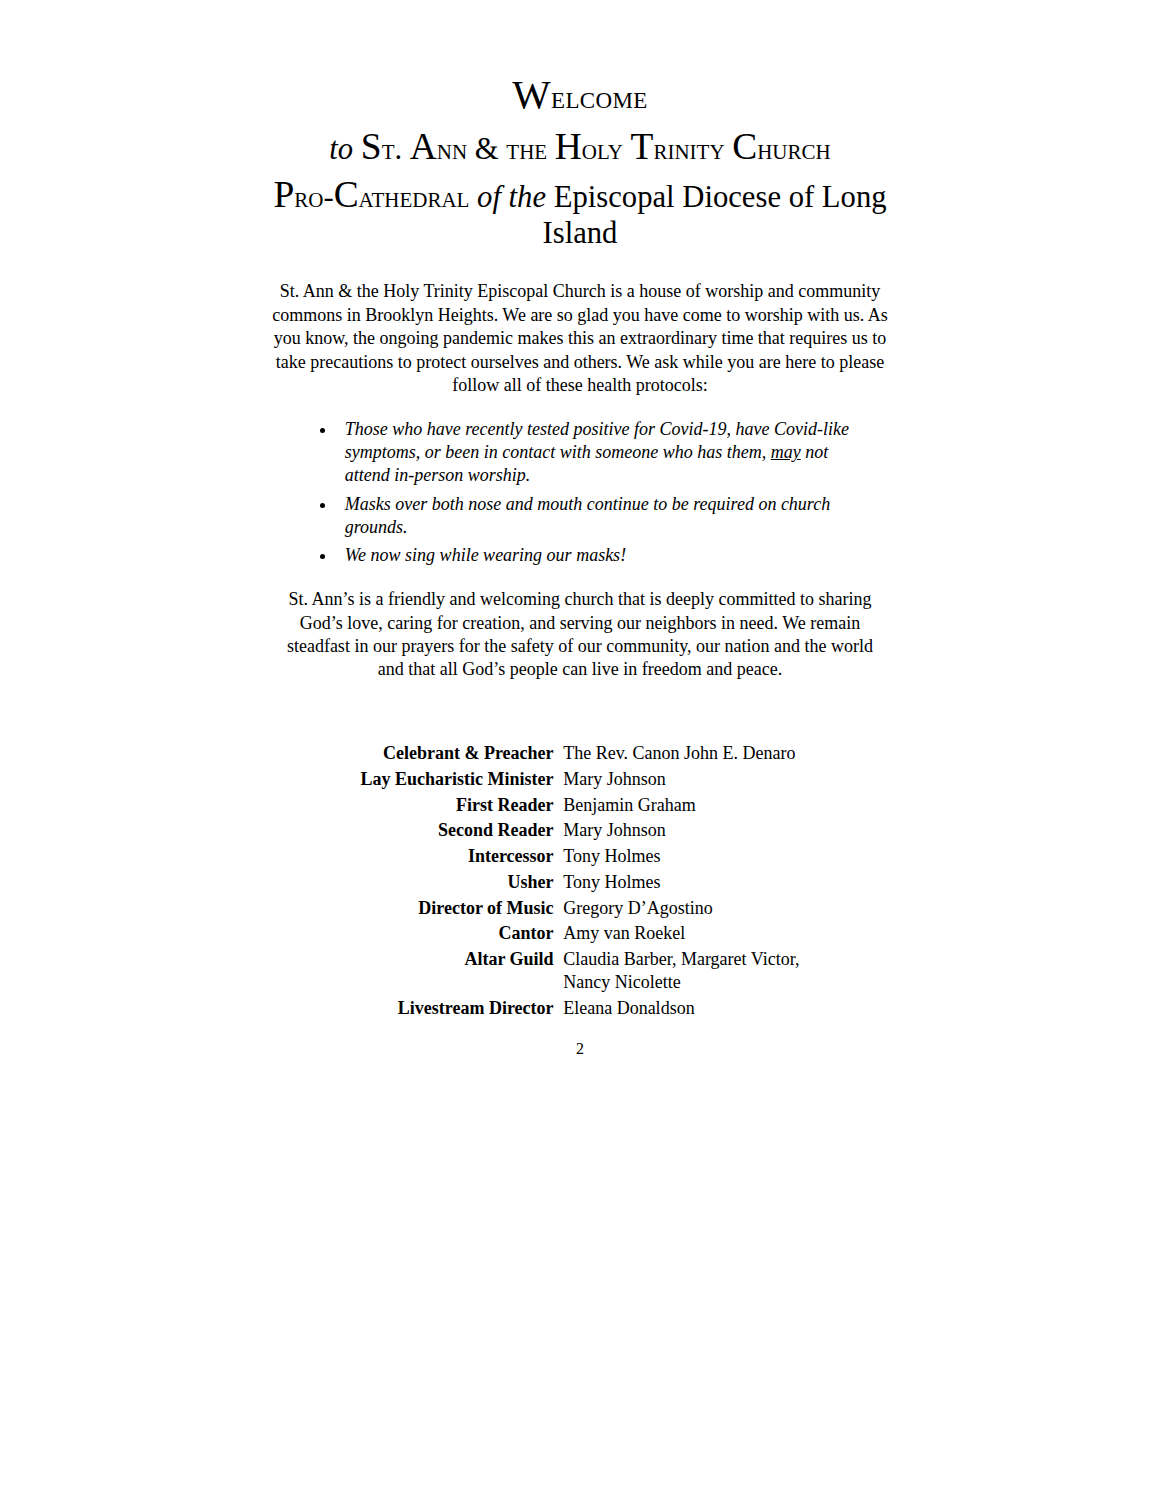Welcome
to St. Ann & the Holy Trinity Church
Pro-Cathedral of the Episcopal Diocese of Long Island
St. Ann & the Holy Trinity Episcopal Church is a house of worship and community commons in Brooklyn Heights. We are so glad you have come to worship with us. As you know, the ongoing pandemic makes this an extraordinary time that requires us to take precautions to protect ourselves and others. We ask while you are here to please follow all of these health protocols:
Those who have recently tested positive for Covid-19, have Covid-like symptoms, or been in contact with someone who has them, may not attend in-person worship.
Masks over both nose and mouth continue to be required on church grounds.
We now sing while wearing our masks!
St. Ann’s is a friendly and welcoming church that is deeply committed to sharing God’s love, caring for creation, and serving our neighbors in need. We remain steadfast in our prayers for the safety of our community, our nation and the world and that all God’s people can live in freedom and peace.
| Celebrant & Preacher | The Rev. Canon John E. Denaro |
| Lay Eucharistic Minister | Mary Johnson |
| First Reader | Benjamin Graham |
| Second Reader | Mary Johnson |
| Intercessor | Tony Holmes |
| Usher | Tony Holmes |
| Director of Music | Gregory D’Agostino |
| Cantor | Amy van Roekel |
| Altar Guild | Claudia Barber, Margaret Victor, Nancy Nicolette |
| Livestream Director | Eleana Donaldson |
2